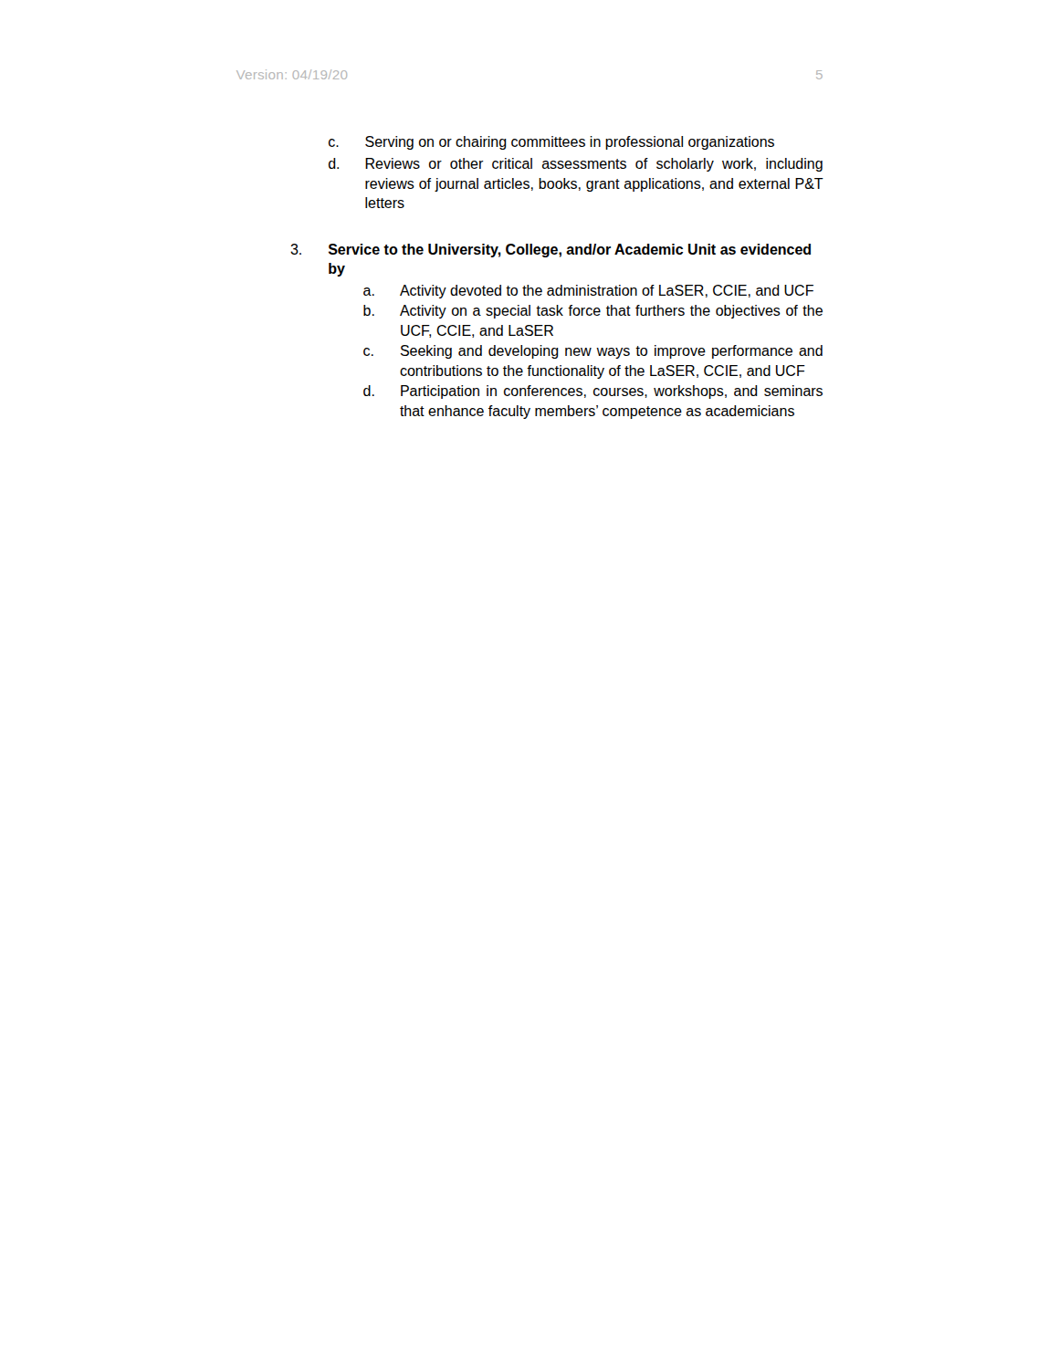Version: 04/19/20
5
c. Serving on or chairing committees in professional organizations
d. Reviews or other critical assessments of scholarly work, including reviews of journal articles, books, grant applications, and external P&T letters
3. Service to the University, College, and/or Academic Unit as evidenced by
a. Activity devoted to the administration of LaSER, CCIE, and UCF
b. Activity on a special task force that furthers the objectives of the UCF, CCIE, and LaSER
c. Seeking and developing new ways to improve performance and contributions to the functionality of the LaSER, CCIE, and UCF
d. Participation in conferences, courses, workshops, and seminars that enhance faculty members’ competence as academicians